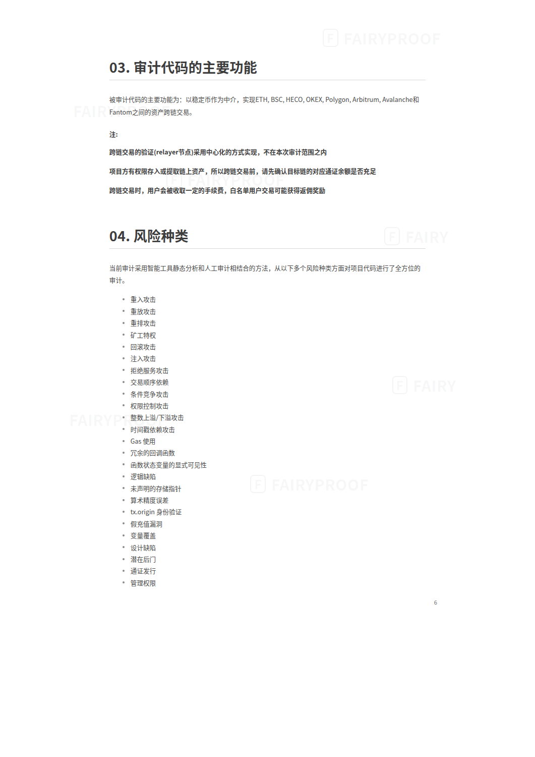FFAIRYPROOF
FFAIRYPROOF
FFAIRYPROOF
FFAIRY
FFAIRY
FFAIRYPROOF
FFAIRYPROOF
03. 审计代码的主要功能
被审计代码的主要功能为：以稳定币作为中介，实现ETH, BSC, HECO, OKEX, Polygon, Arbitrum, Avalanche和Fantom之间的资产跨链交易。
注:
跨链交易的验证(relayer节点)采用中心化的方式实现，不在本次审计范围之内
项目方有权限存入或提取链上资产，所以跨链交易前，请先确认目标链的对应通证余额是否充足
跨链交易时，用户会被收取一定的手续费，白名单用户交易可能获得返佣奖励
04. 风险种类
当前审计采用智能工具静态分析和人工审计相结合的方法，从以下多个风险种类方面对项目代码进行了全方位的审计。
重入攻击
重放攻击
重排攻击
矿工特权
回滚攻击
注入攻击
拒绝服务攻击
交易顺序依赖
条件竞争攻击
权限控制攻击
整数上溢/下溢攻击
时间戳依赖攻击
Gas 使用
冗余的回调函数
函数状态变量的显式可见性
逻辑缺陷
未声明的存储指针
算术精度误差
tx.origin 身份验证
假充值漏洞
变量覆盖
设计缺陷
潜在后门
通证发行
管理权限
6